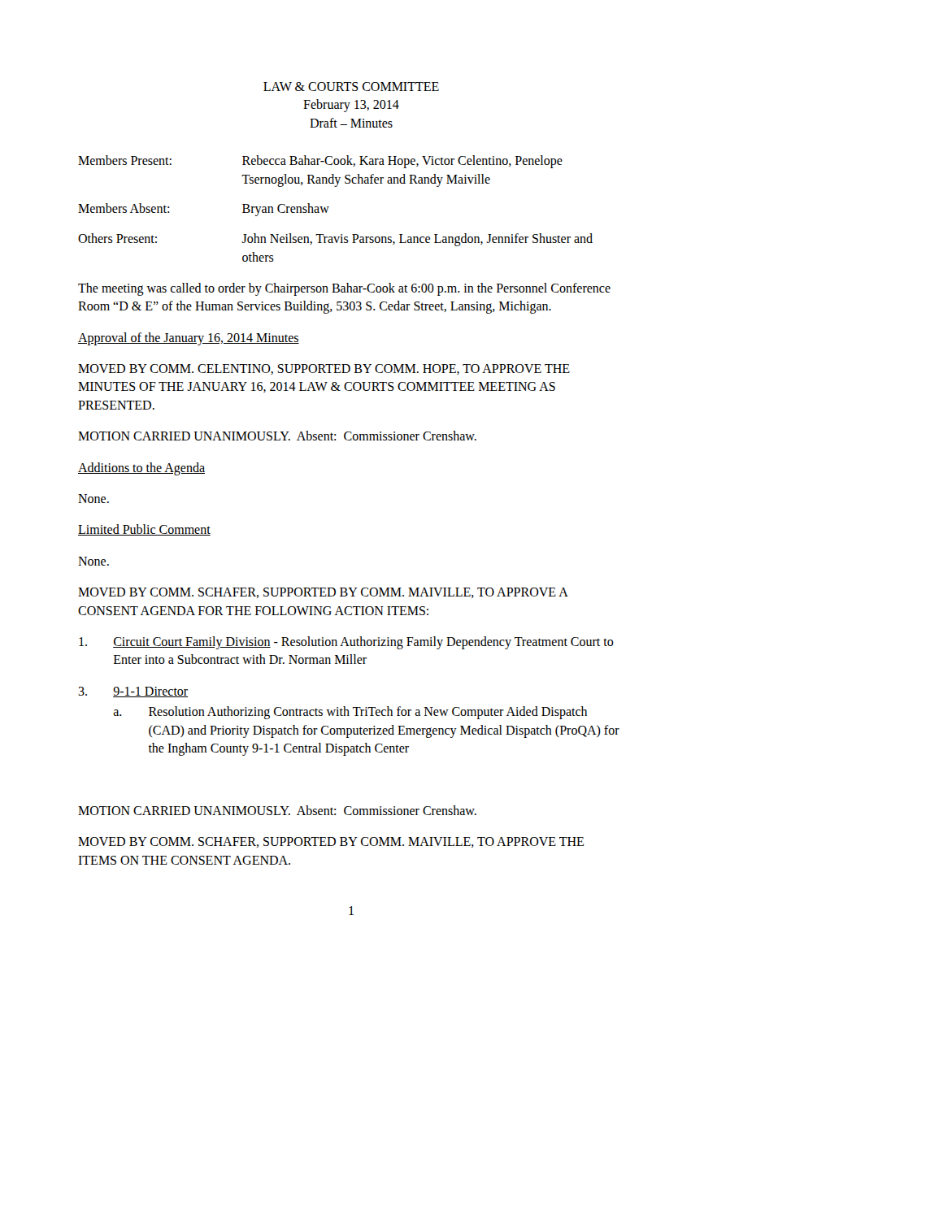LAW & COURTS COMMITTEE
February 13, 2014
Draft – Minutes
Members Present:
Rebecca Bahar-Cook, Kara Hope, Victor Celentino, Penelope Tsernoglou, Randy Schafer and Randy Maiville
Members Absent:
Bryan Crenshaw
Others Present:
John Neilsen, Travis Parsons, Lance Langdon, Jennifer Shuster and others
The meeting was called to order by Chairperson Bahar-Cook at 6:00 p.m. in the Personnel Conference Room “D & E” of the Human Services Building, 5303 S. Cedar Street, Lansing, Michigan.
Approval of the January 16, 2014 Minutes
MOVED BY COMM. CELENTINO, SUPPORTED BY COMM. HOPE, TO APPROVE THE MINUTES OF THE JANUARY 16, 2014 LAW & COURTS COMMITTEE MEETING AS PRESENTED.
MOTION CARRIED UNANIMOUSLY. Absent: Commissioner Crenshaw.
Additions to the Agenda
None.
Limited Public Comment
None.
MOVED BY COMM. SCHAFER, SUPPORTED BY COMM. MAIVILLE, TO APPROVE A CONSENT AGENDA FOR THE FOLLOWING ACTION ITEMS:
1.
Circuit Court Family Division - Resolution Authorizing Family Dependency Treatment Court to Enter into a Subcontract with Dr. Norman Miller
3.
9-1-1 Director
a.
Resolution Authorizing Contracts with TriTech for a New Computer Aided Dispatch (CAD) and Priority Dispatch for Computerized Emergency Medical Dispatch (ProQA) for the Ingham County 9-1-1 Central Dispatch Center
MOTION CARRIED UNANIMOUSLY. Absent: Commissioner Crenshaw.
MOVED BY COMM. SCHAFER, SUPPORTED BY COMM. MAIVILLE, TO APPROVE THE ITEMS ON THE CONSENT AGENDA.
1